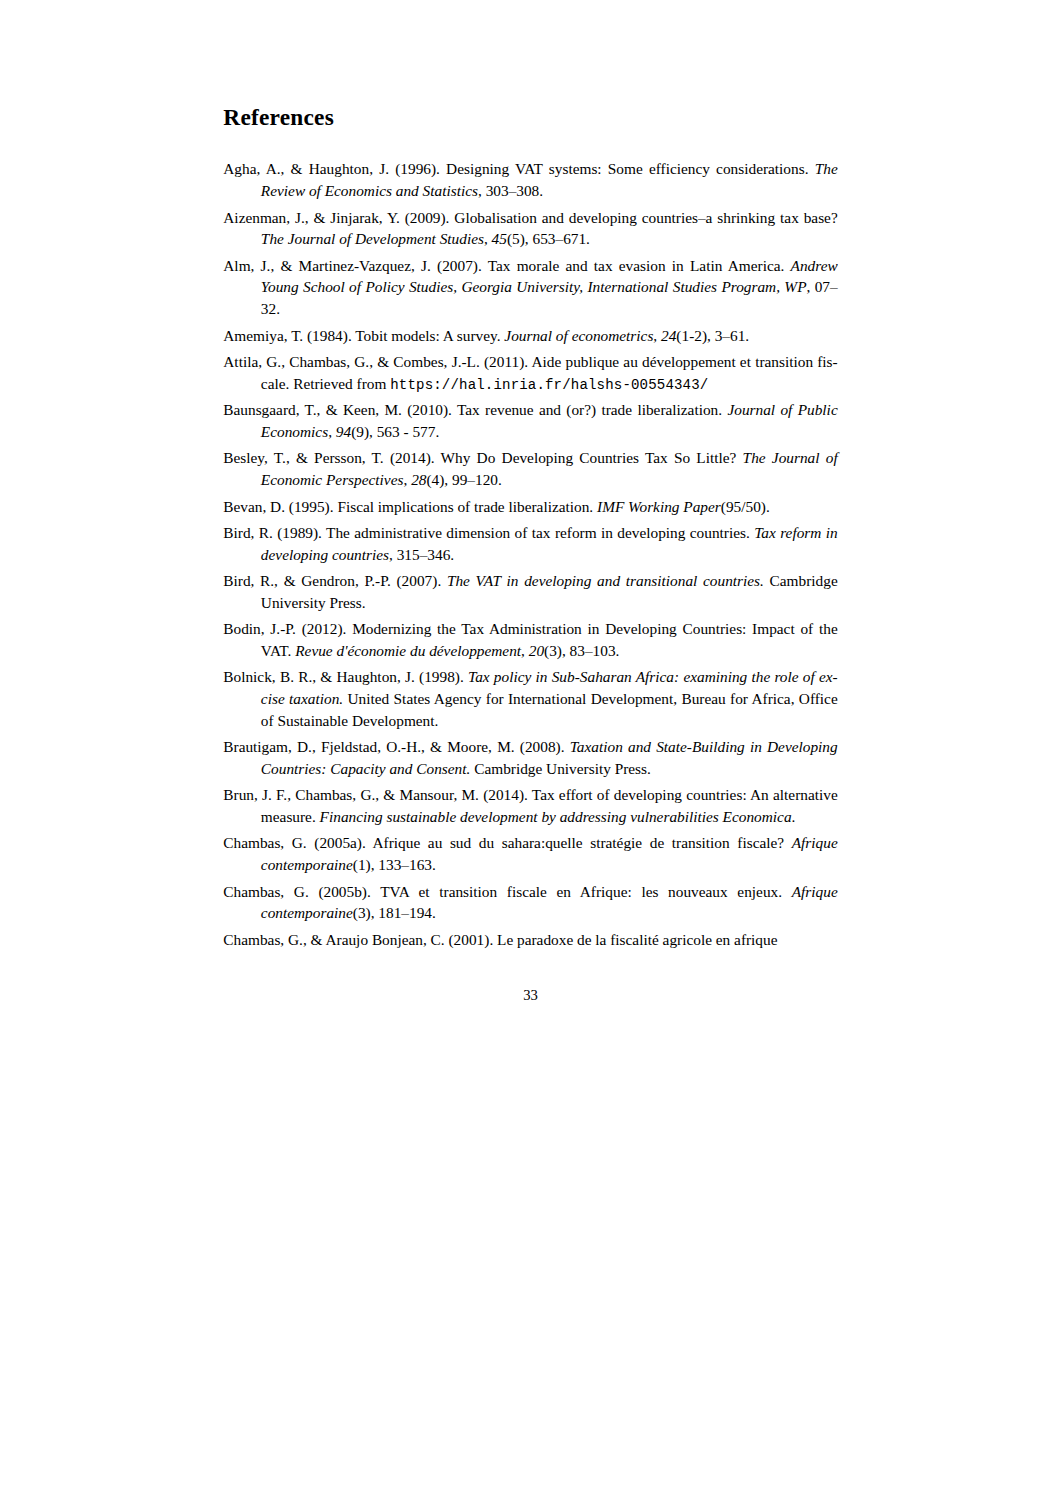References
Agha, A., & Haughton, J. (1996). Designing VAT systems: Some efficiency considerations. The Review of Economics and Statistics, 303–308.
Aizenman, J., & Jinjarak, Y. (2009). Globalisation and developing countries–a shrinking tax base? The Journal of Development Studies, 45(5), 653–671.
Alm, J., & Martinez-Vazquez, J. (2007). Tax morale and tax evasion in Latin America. Andrew Young School of Policy Studies, Georgia University, International Studies Program, WP, 07–32.
Amemiya, T. (1984). Tobit models: A survey. Journal of econometrics, 24(1-2), 3–61.
Attila, G., Chambas, G., & Combes, J.-L. (2011). Aide publique au développement et transition fiscale. Retrieved from https://hal.inria.fr/halshs-00554343/
Baunsgaard, T., & Keen, M. (2010). Tax revenue and (or?) trade liberalization. Journal of Public Economics, 94(9), 563 - 577.
Besley, T., & Persson, T. (2014). Why Do Developing Countries Tax So Little? The Journal of Economic Perspectives, 28(4), 99–120.
Bevan, D. (1995). Fiscal implications of trade liberalization. IMF Working Paper(95/50).
Bird, R. (1989). The administrative dimension of tax reform in developing countries. Tax reform in developing countries, 315–346.
Bird, R., & Gendron, P.-P. (2007). The VAT in developing and transitional countries. Cambridge University Press.
Bodin, J.-P. (2012). Modernizing the Tax Administration in Developing Countries: Impact of the VAT. Revue d'économie du développement, 20(3), 83–103.
Bolnick, B. R., & Haughton, J. (1998). Tax policy in Sub-Saharan Africa: examining the role of excise taxation. United States Agency for International Development, Bureau for Africa, Office of Sustainable Development.
Brautigam, D., Fjeldstad, O.-H., & Moore, M. (2008). Taxation and State-Building in Developing Countries: Capacity and Consent. Cambridge University Press.
Brun, J. F., Chambas, G., & Mansour, M. (2014). Tax effort of developing countries: An alternative measure. Financing sustainable development by addressing vulnerabilities Economica.
Chambas, G. (2005a). Afrique au sud du sahara:quelle stratégie de transition fiscale? Afrique contemporaine(1), 133–163.
Chambas, G. (2005b). TVA et transition fiscale en Afrique: les nouveaux enjeux. Afrique contemporaine(3), 181–194.
Chambas, G., & Araujo Bonjean, C. (2001). Le paradoxe de la fiscalité agricole en afrique
33